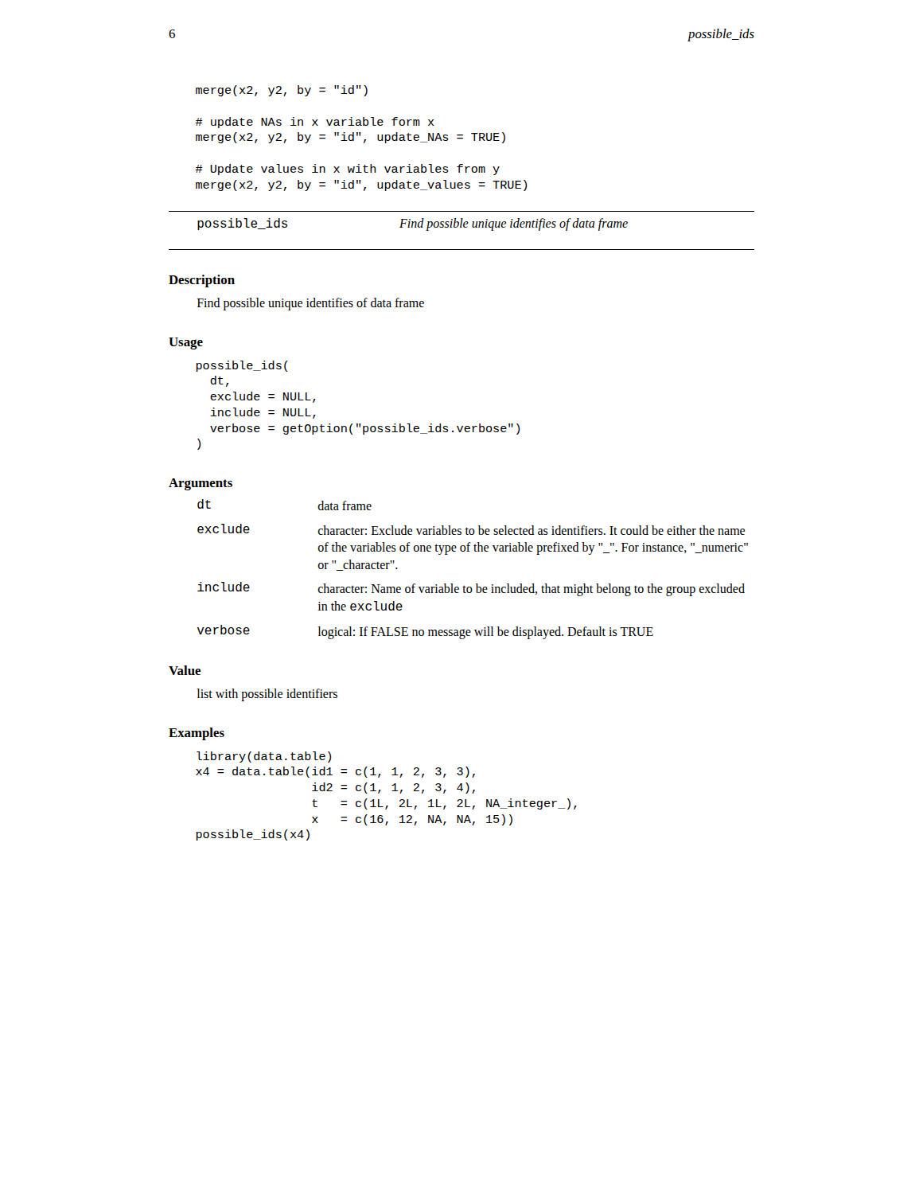6 possible_ids
merge(x2, y2, by = "id")

# update NAs in x variable form x
merge(x2, y2, by = "id", update_NAs = TRUE)

# Update values in x with variables from y
merge(x2, y2, by = "id", update_values = TRUE)
possible_ids Find possible unique identifies of data frame
Description
Find possible unique identifies of data frame
Usage
possible_ids(
  dt,
  exclude = NULL,
  include = NULL,
  verbose = getOption("possible_ids.verbose")
)
Arguments
dt
data frame
exclude
character: Exclude variables to be selected as identifiers. It could be either the name of the variables of one type of the variable prefixed by "_". For instance, "_numeric" or "_character".
include
character: Name of variable to be included, that might belong to the group excluded in the exclude
verbose
logical: If FALSE no message will be displayed. Default is TRUE
Value
list with possible identifiers
Examples
library(data.table)
x4 = data.table(id1 = c(1, 1, 2, 3, 3),
                id2 = c(1, 1, 2, 3, 4),
                t   = c(1L, 2L, 1L, 2L, NA_integer_),
                x   = c(16, 12, NA, NA, 15))
possible_ids(x4)